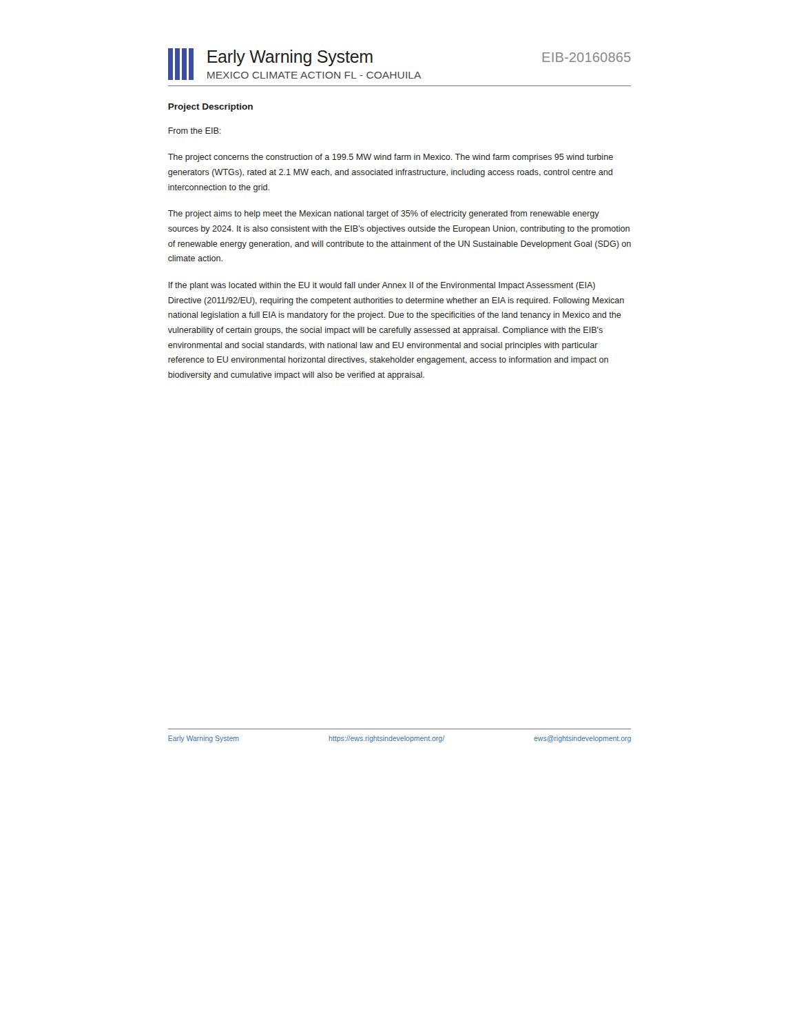Early Warning System
MEXICO CLIMATE ACTION FL - COAHUILA
EIB-20160865
Project Description
From the EIB:
The project concerns the construction of a 199.5 MW wind farm in Mexico. The wind farm comprises 95 wind turbine generators (WTGs), rated at 2.1 MW each, and associated infrastructure, including access roads, control centre and interconnection to the grid.
The project aims to help meet the Mexican national target of 35% of electricity generated from renewable energy sources by 2024. It is also consistent with the EIB's objectives outside the European Union, contributing to the promotion of renewable energy generation, and will contribute to the attainment of the UN Sustainable Development Goal (SDG) on climate action.
If the plant was located within the EU it would fall under Annex II of the Environmental Impact Assessment (EIA) Directive (2011/92/EU), requiring the competent authorities to determine whether an EIA is required. Following Mexican national legislation a full EIA is mandatory for the project. Due to the specificities of the land tenancy in Mexico and the vulnerability of certain groups, the social impact will be carefully assessed at appraisal. Compliance with the EIB's environmental and social standards, with national law and EU environmental and social principles with particular reference to EU environmental horizontal directives, stakeholder engagement, access to information and impact on biodiversity and cumulative impact will also be verified at appraisal.
Early Warning System
https://ews.rightsindevelopment.org/
ews@rightsindevelopment.org